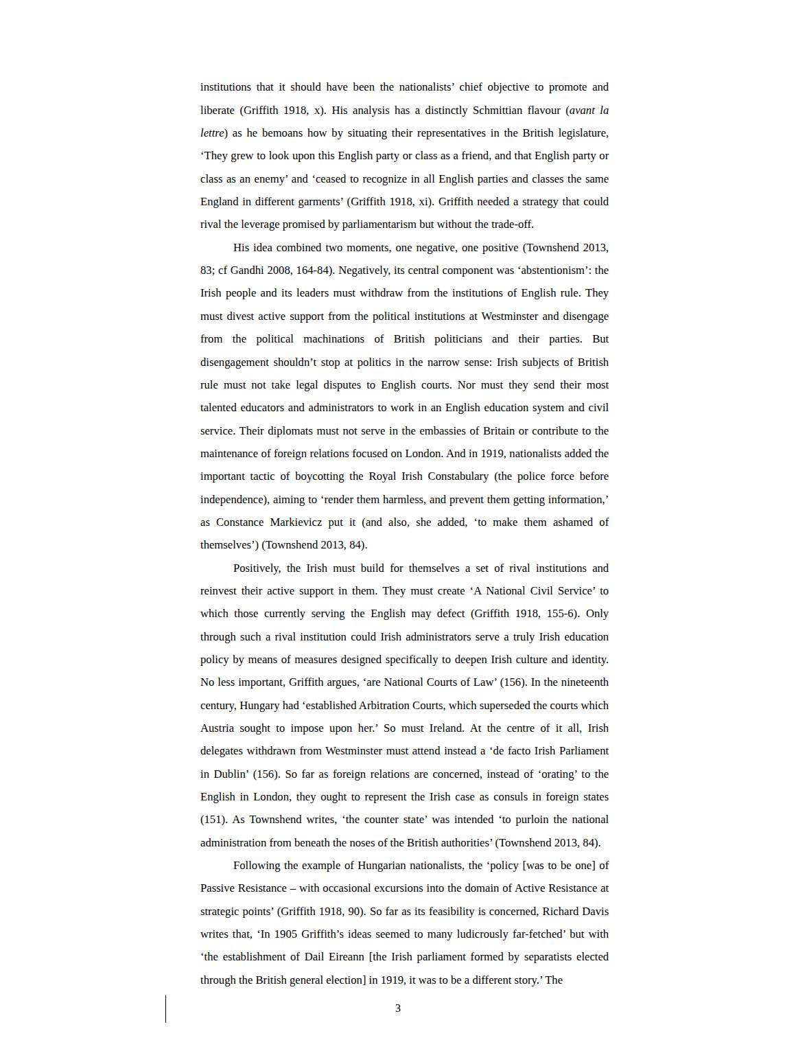institutions that it should have been the nationalists’ chief objective to promote and liberate (Griffith 1918, x). His analysis has a distinctly Schmittian flavour (avant la lettre) as he bemoans how by situating their representatives in the British legislature, ‘They grew to look upon this English party or class as a friend, and that English party or class as an enemy’ and ‘ceased to recognize in all English parties and classes the same England in different garments’ (Griffith 1918, xi). Griffith needed a strategy that could rival the leverage promised by parliamentarism but without the trade-off.
His idea combined two moments, one negative, one positive (Townshend 2013, 83; cf Gandhi 2008, 164-84). Negatively, its central component was ‘abstentionism’: the Irish people and its leaders must withdraw from the institutions of English rule. They must divest active support from the political institutions at Westminster and disengage from the political machinations of British politicians and their parties. But disengagement shouldn’t stop at politics in the narrow sense: Irish subjects of British rule must not take legal disputes to English courts. Nor must they send their most talented educators and administrators to work in an English education system and civil service. Their diplomats must not serve in the embassies of Britain or contribute to the maintenance of foreign relations focused on London. And in 1919, nationalists added the important tactic of boycotting the Royal Irish Constabulary (the police force before independence), aiming to ‘render them harmless, and prevent them getting information,’ as Constance Markievicz put it (and also, she added, ‘to make them ashamed of themselves’) (Townshend 2013, 84).
Positively, the Irish must build for themselves a set of rival institutions and reinvest their active support in them. They must create ‘A National Civil Service’ to which those currently serving the English may defect (Griffith 1918, 155-6). Only through such a rival institution could Irish administrators serve a truly Irish education policy by means of measures designed specifically to deepen Irish culture and identity. No less important, Griffith argues, ‘are National Courts of Law’ (156). In the nineteenth century, Hungary had ‘established Arbitration Courts, which superseded the courts which Austria sought to impose upon her.’ So must Ireland. At the centre of it all, Irish delegates withdrawn from Westminster must attend instead a ‘de facto Irish Parliament in Dublin’ (156). So far as foreign relations are concerned, instead of ‘orating’ to the English in London, they ought to represent the Irish case as consuls in foreign states (151). As Townshend writes, ‘the counter state’ was intended ‘to purloin the national administration from beneath the noses of the British authorities’ (Townshend 2013, 84).
Following the example of Hungarian nationalists, the ‘policy [was to be one] of Passive Resistance – with occasional excursions into the domain of Active Resistance at strategic points’ (Griffith 1918, 90). So far as its feasibility is concerned, Richard Davis writes that, ‘In 1905 Griffith’s ideas seemed to many ludicrously far-fetched’ but with ‘the establishment of Dail Eireann [the Irish parliament formed by separatists elected through the British general election] in 1919, it was to be a different story.’ The
3